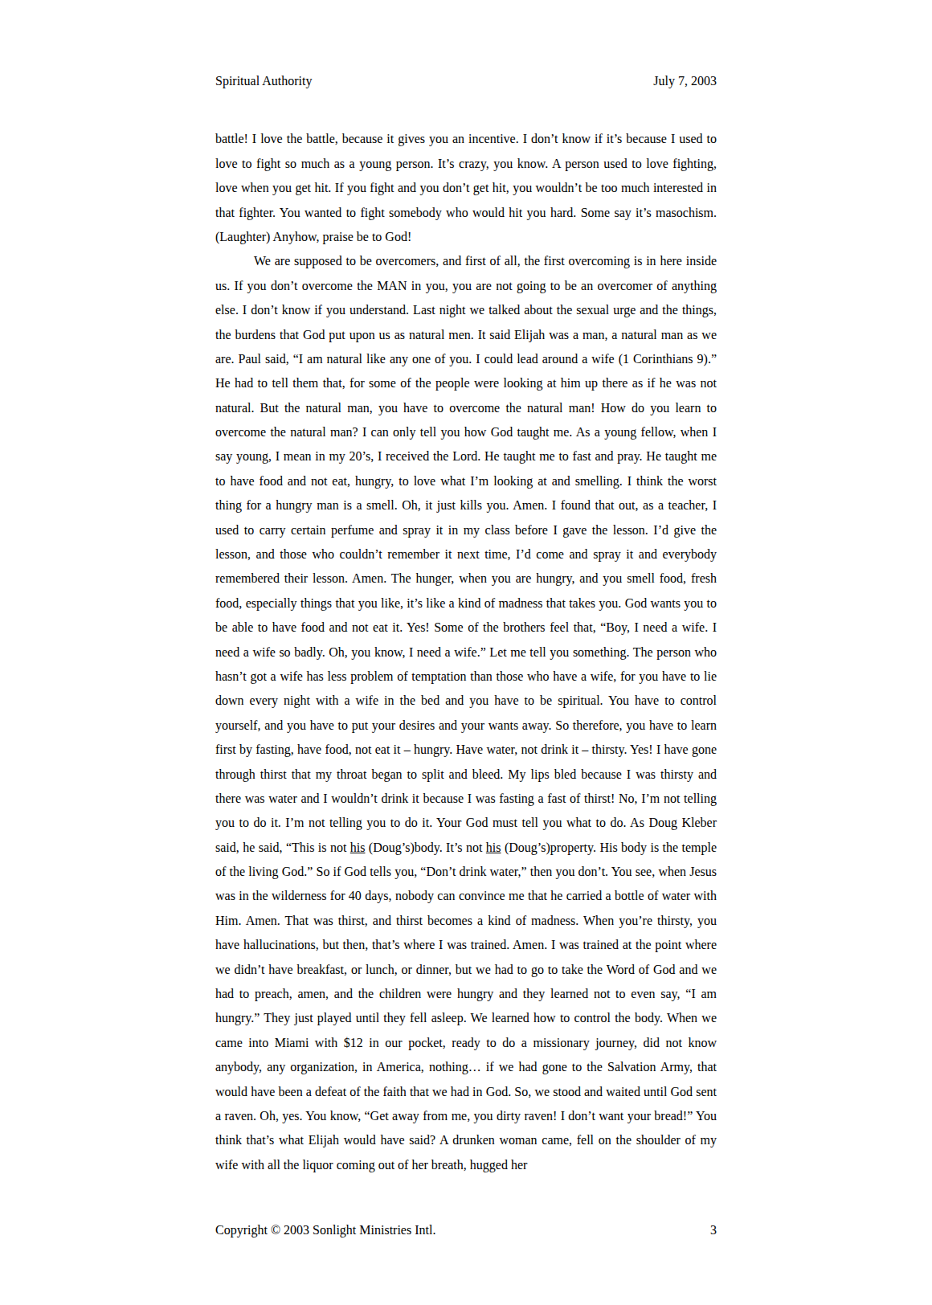Spiritual Authority
July 7, 2003
battle! I love the battle, because it gives you an incentive. I don’t know if it’s because I used to love to fight so much as a young person. It’s crazy, you know. A person used to love fighting, love when you get hit. If you fight and you don’t get hit, you wouldn’t be too much interested in that fighter. You wanted to fight somebody who would hit you hard. Some say it’s masochism. (Laughter) Anyhow, praise be to God!
We are supposed to be overcomers, and first of all, the first overcoming is in here inside us. If you don’t overcome the MAN in you, you are not going to be an overcomer of anything else. I don’t know if you understand. Last night we talked about the sexual urge and the things, the burdens that God put upon us as natural men. It said Elijah was a man, a natural man as we are. Paul said, “I am natural like any one of you. I could lead around a wife (1 Corinthians 9).” He had to tell them that, for some of the people were looking at him up there as if he was not natural. But the natural man, you have to overcome the natural man! How do you learn to overcome the natural man? I can only tell you how God taught me. As a young fellow, when I say young, I mean in my 20’s, I received the Lord. He taught me to fast and pray. He taught me to have food and not eat, hungry, to love what I’m looking at and smelling. I think the worst thing for a hungry man is a smell. Oh, it just kills you. Amen. I found that out, as a teacher, I used to carry certain perfume and spray it in my class before I gave the lesson. I’d give the lesson, and those who couldn’t remember it next time, I’d come and spray it and everybody remembered their lesson. Amen. The hunger, when you are hungry, and you smell food, fresh food, especially things that you like, it’s like a kind of madness that takes you. God wants you to be able to have food and not eat it. Yes! Some of the brothers feel that, “Boy, I need a wife. I need a wife so badly. Oh, you know, I need a wife.” Let me tell you something. The person who hasn’t got a wife has less problem of temptation than those who have a wife, for you have to lie down every night with a wife in the bed and you have to be spiritual. You have to control yourself, and you have to put your desires and your wants away. So therefore, you have to learn first by fasting, have food, not eat it – hungry. Have water, not drink it – thirsty. Yes! I have gone through thirst that my throat began to split and bleed. My lips bled because I was thirsty and there was water and I wouldn’t drink it because I was fasting a fast of thirst! No, I’m not telling you to do it. I’m not telling you to do it. Your God must tell you what to do. As Doug Kleber said, he said, “This is not his (Doug’s)body. It’s not his (Doug’s)property. His body is the temple of the living God.” So if God tells you, “Don’t drink water,” then you don’t. You see, when Jesus was in the wilderness for 40 days, nobody can convince me that he carried a bottle of water with Him. Amen. That was thirst, and thirst becomes a kind of madness. When you’re thirsty, you have hallucinations, but then, that’s where I was trained. Amen. I was trained at the point where we didn’t have breakfast, or lunch, or dinner, but we had to go to take the Word of God and we had to preach, amen, and the children were hungry and they learned not to even say, “I am hungry.” They just played until they fell asleep. We learned how to control the body. When we came into Miami with $12 in our pocket, ready to do a missionary journey, did not know anybody, any organization, in America, nothing… if we had gone to the Salvation Army, that would have been a defeat of the faith that we had in God. So, we stood and waited until God sent a raven. Oh, yes. You know, “Get away from me, you dirty raven! I don’t want your bread!” You think that’s what Elijah would have said? A drunken woman came, fell on the shoulder of my wife with all the liquor coming out of her breath, hugged her
Copyright © 2003 Sonlight Ministries Intl.
3